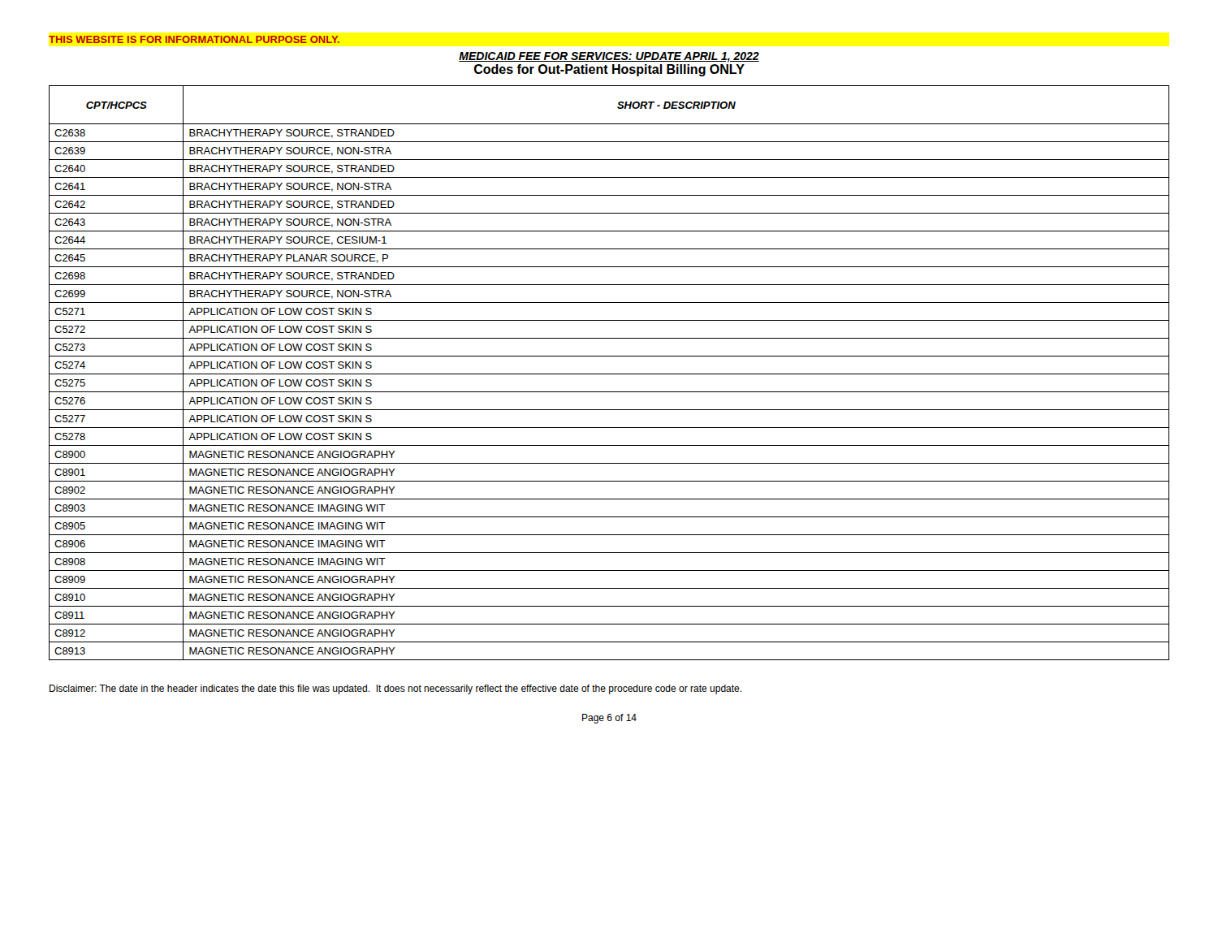THIS WEBSITE IS FOR INFORMATIONAL PURPOSE ONLY.
MEDICAID FEE FOR SERVICES: UPDATE APRIL 1, 2022
Codes for Out-Patient Hospital Billing ONLY
| CPT/HCPCS | SHORT - DESCRIPTION |
| --- | --- |
| C2638 | BRACHYTHERAPY SOURCE, STRANDED |
| C2639 | BRACHYTHERAPY SOURCE, NON-STRA |
| C2640 | BRACHYTHERAPY SOURCE, STRANDED |
| C2641 | BRACHYTHERAPY SOURCE, NON-STRA |
| C2642 | BRACHYTHERAPY SOURCE, STRANDED |
| C2643 | BRACHYTHERAPY SOURCE, NON-STRA |
| C2644 | BRACHYTHERAPY SOURCE, CESIUM-1 |
| C2645 | BRACHYTHERAPY PLANAR SOURCE, P |
| C2698 | BRACHYTHERAPY SOURCE, STRANDED |
| C2699 | BRACHYTHERAPY SOURCE, NON-STRA |
| C5271 | APPLICATION OF LOW COST SKIN S |
| C5272 | APPLICATION OF LOW COST SKIN S |
| C5273 | APPLICATION OF LOW COST SKIN S |
| C5274 | APPLICATION OF LOW COST SKIN S |
| C5275 | APPLICATION OF LOW COST SKIN S |
| C5276 | APPLICATION OF LOW COST SKIN S |
| C5277 | APPLICATION OF LOW COST SKIN S |
| C5278 | APPLICATION OF LOW COST SKIN S |
| C8900 | MAGNETIC RESONANCE ANGIOGRAPHY |
| C8901 | MAGNETIC RESONANCE ANGIOGRAPHY |
| C8902 | MAGNETIC RESONANCE ANGIOGRAPHY |
| C8903 | MAGNETIC RESONANCE IMAGING WIT |
| C8905 | MAGNETIC RESONANCE IMAGING WIT |
| C8906 | MAGNETIC RESONANCE IMAGING WIT |
| C8908 | MAGNETIC RESONANCE IMAGING WIT |
| C8909 | MAGNETIC RESONANCE ANGIOGRAPHY |
| C8910 | MAGNETIC RESONANCE ANGIOGRAPHY |
| C8911 | MAGNETIC RESONANCE ANGIOGRAPHY |
| C8912 | MAGNETIC RESONANCE ANGIOGRAPHY |
| C8913 | MAGNETIC RESONANCE ANGIOGRAPHY |
Disclaimer: The date in the header indicates the date this file was updated. It does not necessarily reflect the effective date of the procedure code or rate update.
Page 6 of 14